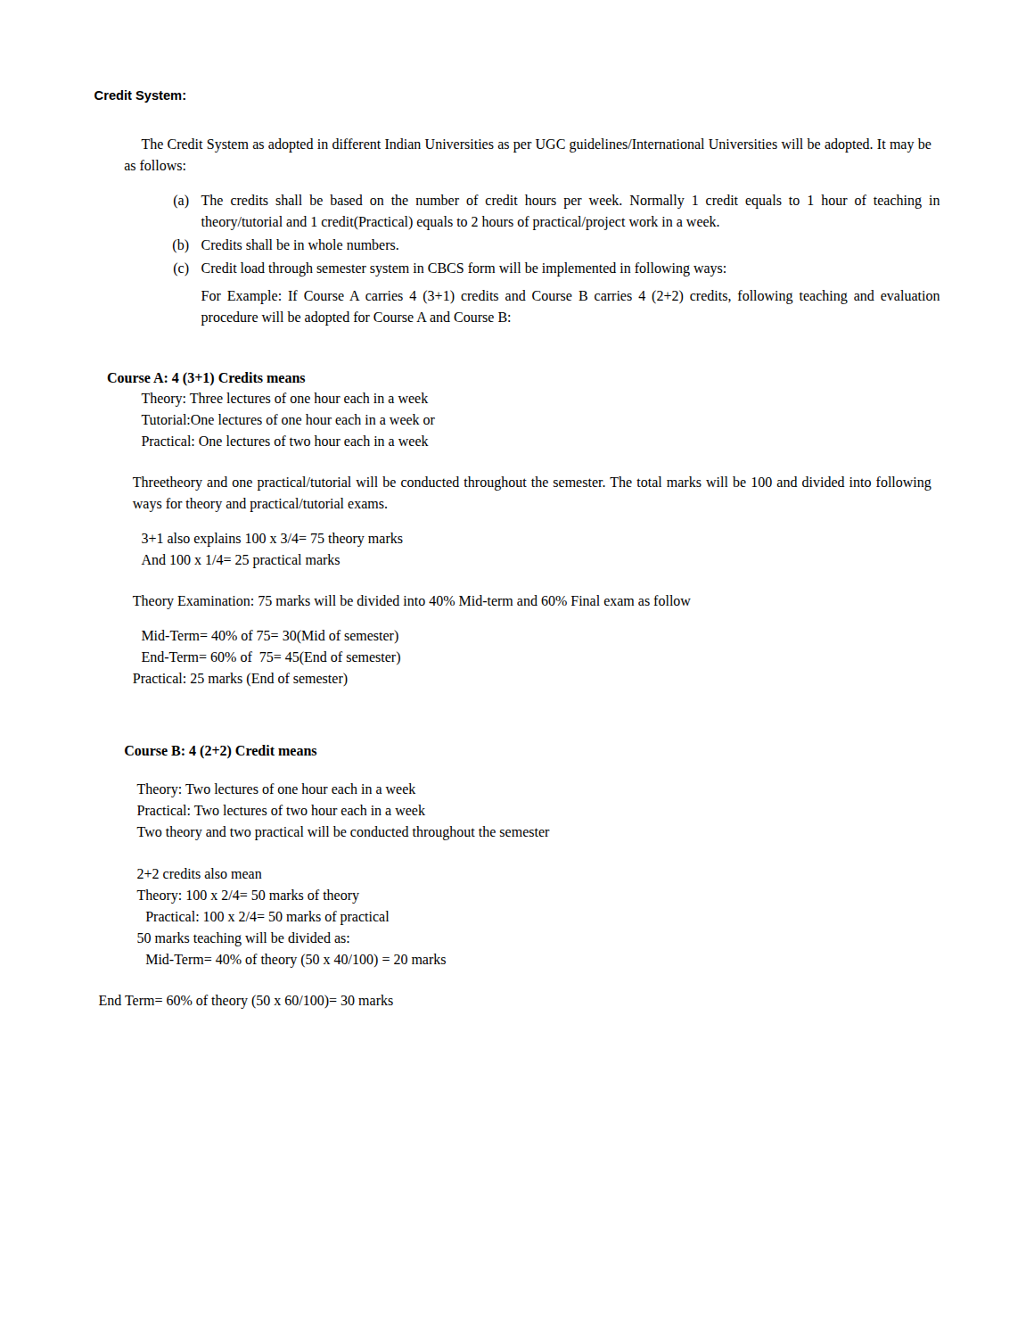Credit System:
The Credit System as adopted in different Indian Universities as per UGC guidelines/International Universities will be adopted. It may be as follows:
The credits shall be based on the number of credit hours per week. Normally 1 credit equals to 1 hour of teaching in theory/tutorial and 1 credit(Practical) equals to 2 hours of practical/project work in a week.
Credits shall be in whole numbers.
Credit load through semester system in CBCS form will be implemented in following ways:
For Example: If Course A carries 4 (3+1) credits and Course B carries 4 (2+2) credits, following teaching and evaluation procedure will be adopted for Course A and Course B:
Course A: 4 (3+1) Credits means
Theory: Three lectures of one hour each in a week
Tutorial:One lectures of one hour each in a week or
Practical: One lectures of two hour each in a week
Threetheory and one practical/tutorial will be conducted throughout the semester. The total marks will be 100 and divided into following ways for theory and practical/tutorial exams.
3+1 also explains 100 x 3/4= 75 theory marks
And 100 x 1/4= 25 practical marks
Theory Examination: 75 marks will be divided into 40% Mid-term and 60% Final exam as follow
Mid-Term= 40% of 75= 30(Mid of semester)
End-Term= 60% of 75= 45(End of semester)
Practical: 25 marks (End of semester)
Course B: 4 (2+2) Credit means
Theory: Two lectures of one hour each in a week
Practical: Two lectures of two hour each in a week
Two theory and two practical will be conducted throughout the semester
2+2 credits also mean
Theory: 100 x 2/4= 50 marks of theory
Practical: 100 x 2/4= 50 marks of practical
50 marks teaching will be divided as:
Mid-Term= 40% of theory (50 x 40/100) = 20 marks
End Term= 60% of theory (50 x 60/100)= 30 marks